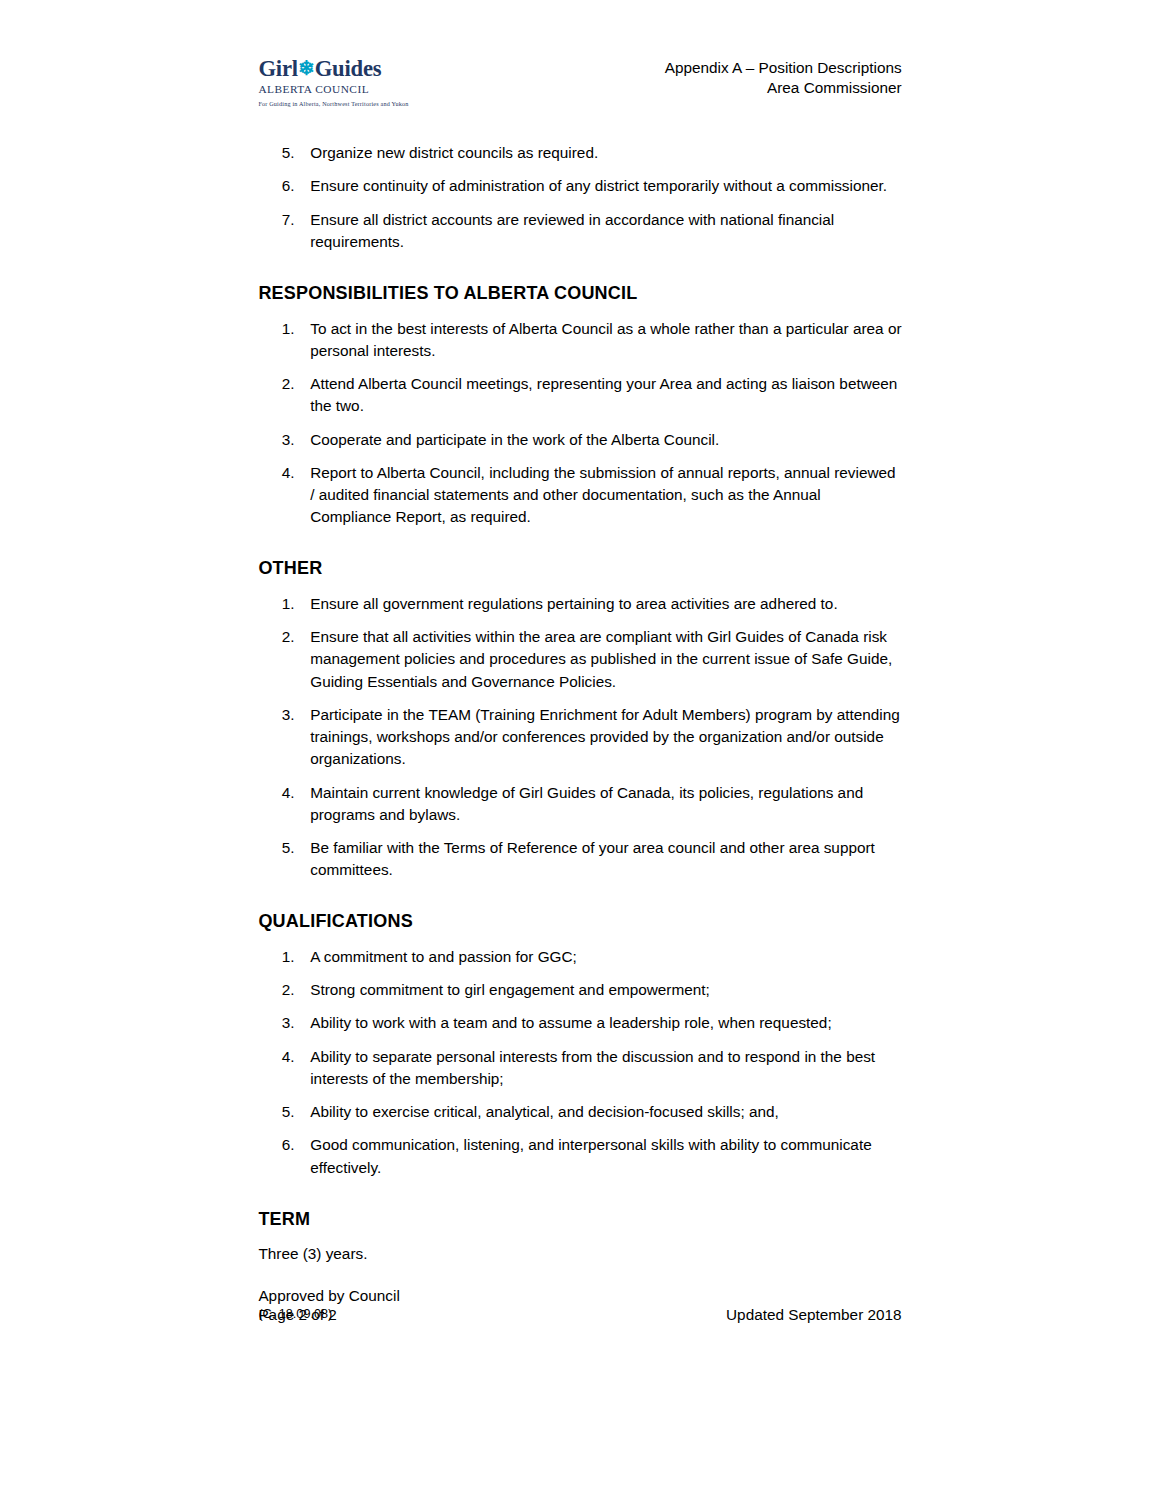Girl❄Guides
ALBERTA COUNCIL
For Guiding in Alberta, Northwest Territories and Yukon
Appendix A – Position Descriptions
Area Commissioner
Organize new district councils as required.
Ensure continuity of administration of any district temporarily without a commissioner.
Ensure all district accounts are reviewed in accordance with national financial requirements.
RESPONSIBILITIES TO ALBERTA COUNCIL
To act in the best interests of Alberta Council as a whole rather than a particular area or personal interests.
Attend Alberta Council meetings, representing your Area and acting as liaison between the two.
Cooperate and participate in the work of the Alberta Council.
Report to Alberta Council, including the submission of annual reports, annual reviewed / audited financial statements and other documentation, such as the Annual Compliance Report, as required.
OTHER
Ensure all government regulations pertaining to area activities are adhered to.
Ensure that all activities within the area are compliant with Girl Guides of Canada risk management policies and procedures as published in the current issue of Safe Guide, Guiding Essentials and Governance Policies.
Participate in the TEAM (Training Enrichment for Adult Members) program by attending trainings, workshops and/or conferences provided by the organization and/or outside organizations.
Maintain current knowledge of Girl Guides of Canada, its policies, regulations and programs and bylaws.
Be familiar with the Terms of Reference of your area council and other area support committees.
QUALIFICATIONS
A commitment to and passion for GGC;
Strong commitment to girl engagement and empowerment;
Ability to work with a team and to assume a leadership role, when requested;
Ability to separate personal interests from the discussion and to respond in the best interests of the membership;
Ability to exercise critical, analytical, and decision-focused skills; and,
Good communication, listening, and interpersonal skills with ability to communicate effectively.
TERM
Three (3) years.
Approved by Council
(C. 18.09.08)
Page 2 of 2
Updated September 2018